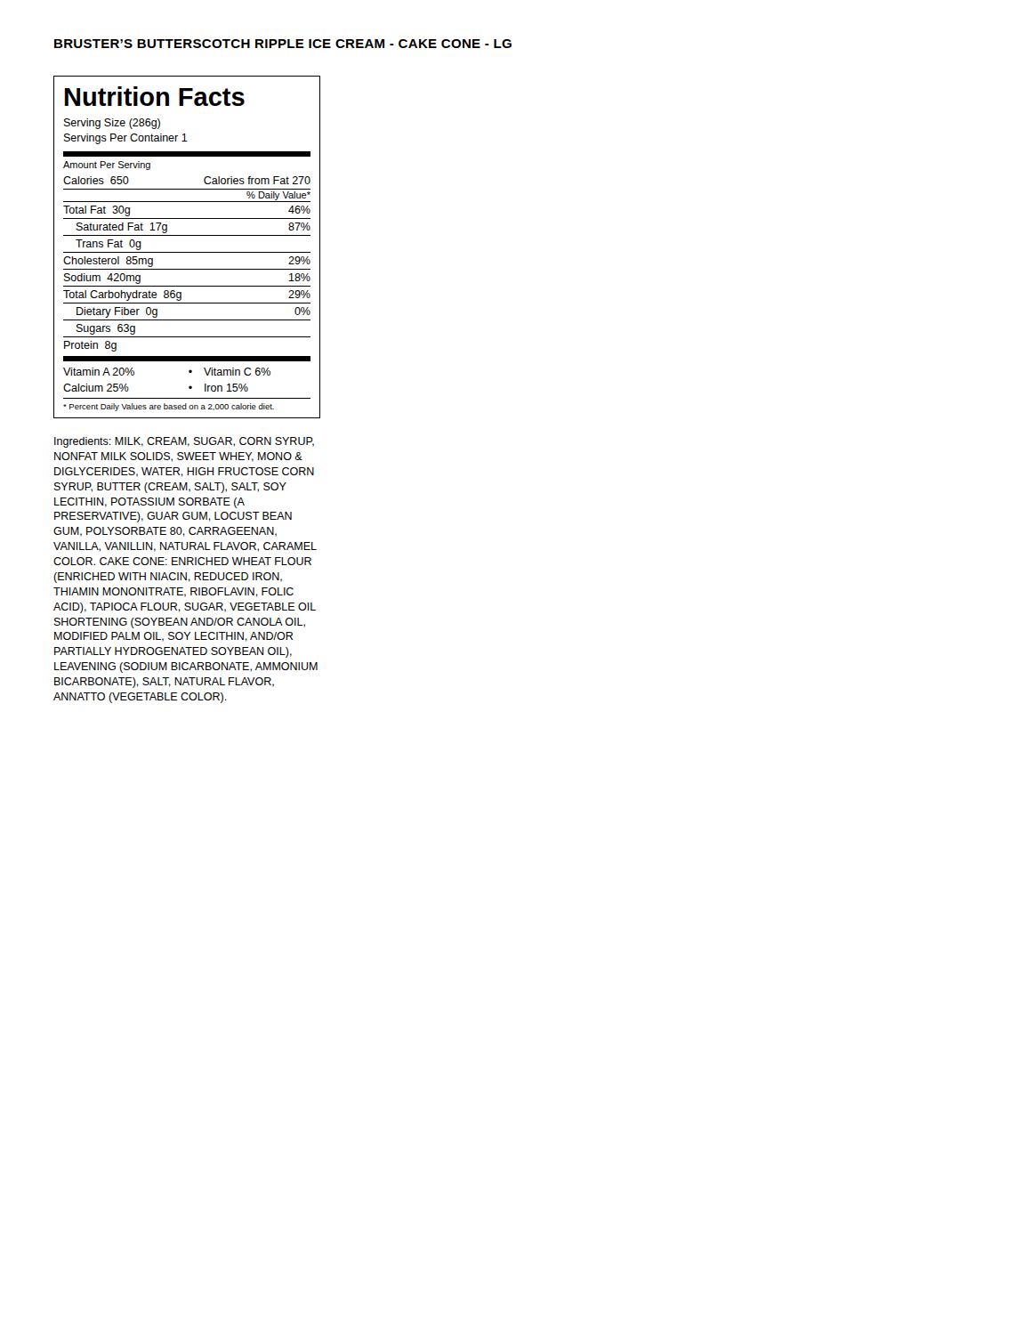BRUSTER’S BUTTERSCOTCH RIPPLE ICE CREAM - CAKE CONE - LG
Nutrition Facts
Serving Size (286g)
Servings Per Container 1
Amount Per Serving
| Calories 650 | Calories from Fat 270 |
% Daily Value*
| Total Fat 30g | 46% |
| Saturated Fat 17g | 87% |
| Trans Fat 0g | |
| Cholesterol 85mg | 29% |
| Sodium 420mg | 18% |
| Total Carbohydrate 86g | 29% |
| Dietary Fiber 0g | 0% |
| Sugars 63g | |
| Protein 8g | |
| Vitamin A 20% | • | Vitamin C 6% |
| Calcium 25% | • | Iron 15% |
* Percent Daily Values are based on a 2,000 calorie diet.
Ingredients: MILK, CREAM, SUGAR, CORN SYRUP, NONFAT MILK SOLIDS, SWEET WHEY, MONO & DIGLYCERIDES, WATER, HIGH FRUCTOSE CORN SYRUP, BUTTER (CREAM, SALT), SALT, SOY LECITHIN, POTASSIUM SORBATE (A PRESERVATIVE), GUAR GUM, LOCUST BEAN GUM, POLYSORBATE 80, CARRAGEENAN, VANILLA, VANILLIN, NATURAL FLAVOR, CARAMEL COLOR. CAKE CONE: ENRICHED WHEAT FLOUR (ENRICHED WITH NIACIN, REDUCED IRON, THIAMIN MONONITRATE, RIBOFLAVIN, FOLIC ACID), TAPIOCA FLOUR, SUGAR, VEGETABLE OIL SHORTENING (SOYBEAN AND/OR CANOLA OIL, MODIFIED PALM OIL, SOY LECITHIN, AND/OR PARTIALLY HYDROGENATED SOYBEAN OIL), LEAVENING (SODIUM BICARBONATE, AMMONIUM BICARBONATE), SALT, NATURAL FLAVOR, ANNATTO (VEGETABLE COLOR).